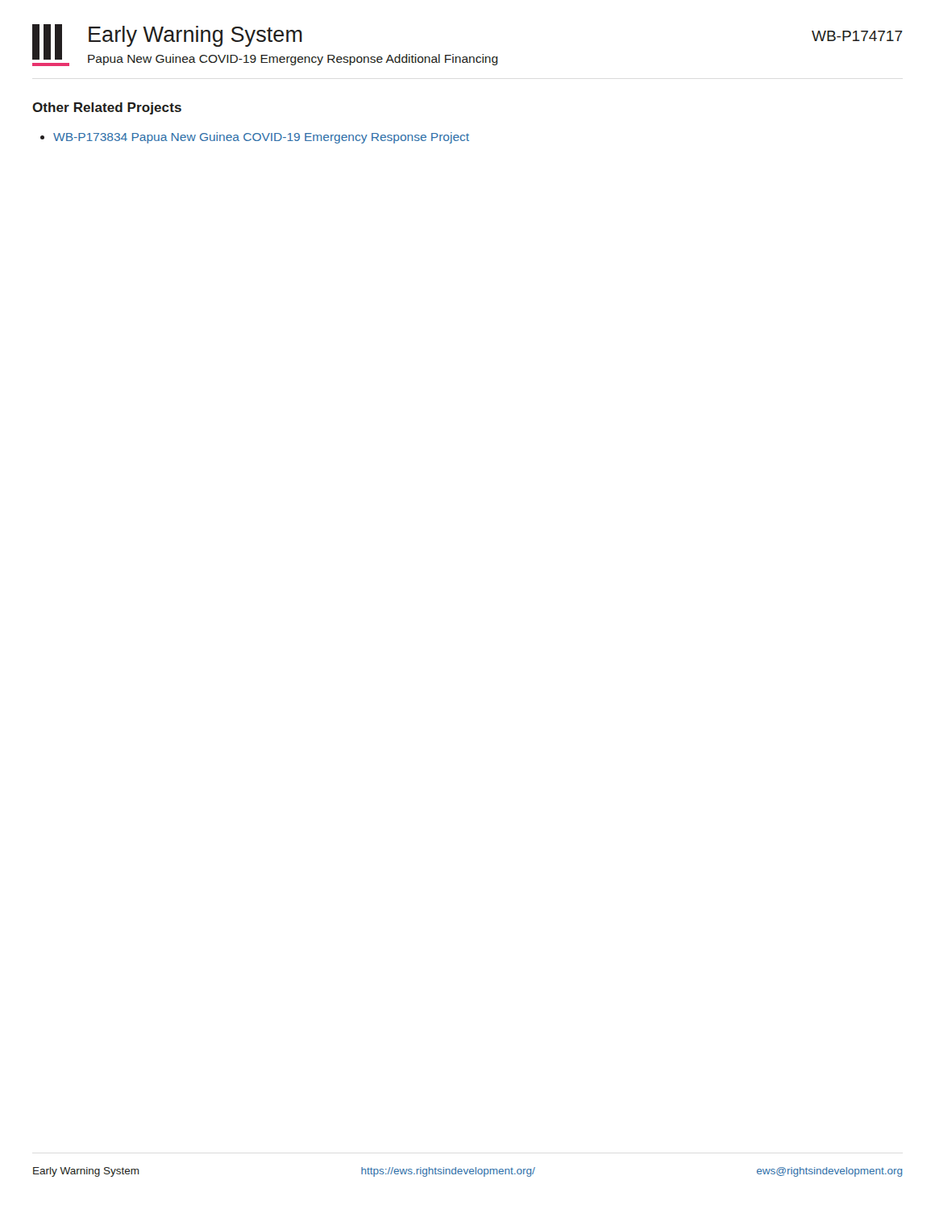Early Warning System
Papua New Guinea COVID-19 Emergency Response Additional Financing
WB-P174717
Other Related Projects
WB-P173834 Papua New Guinea COVID-19 Emergency Response Project
Early Warning System
https://ews.rightsindevelopment.org/
ews@rightsindevelopment.org